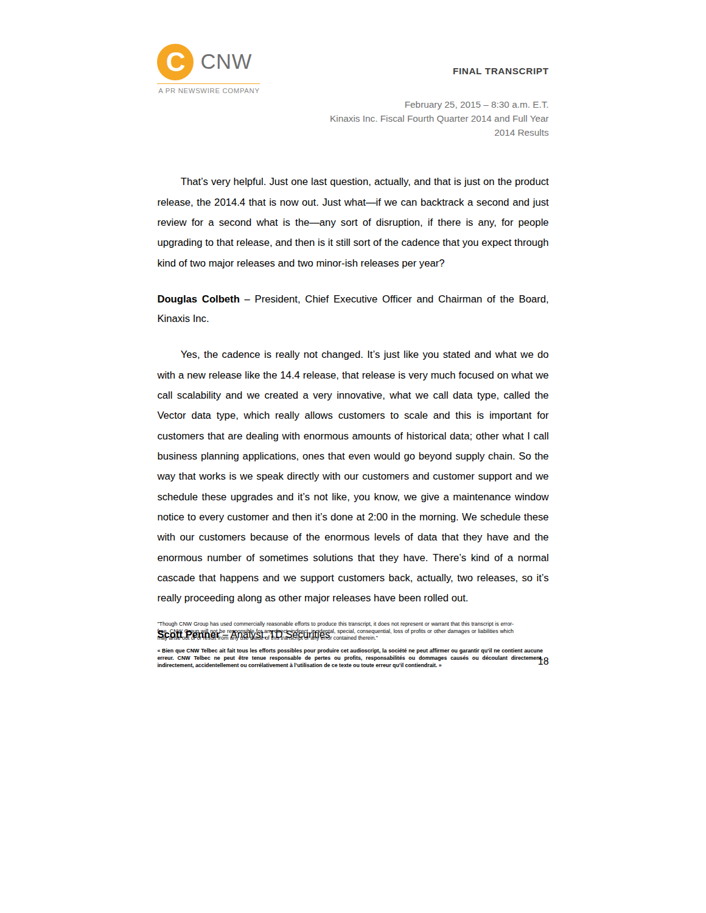C
CNW
A PR NEWSWIRE COMPANY
FINAL TRANSCRIPT
February 25, 2015 – 8:30 a.m. E.T.
Kinaxis Inc. Fiscal Fourth Quarter 2014 and Full Year 2014 Results
That’s very helpful. Just one last question, actually, and that is just on the product release, the 2014.4 that is now out. Just what—if we can backtrack a second and just review for a second what is the—any sort of disruption, if there is any, for people upgrading to that release, and then is it still sort of the cadence that you expect through kind of two major releases and two minor-ish releases per year?
Douglas Colbeth – President, Chief Executive Officer and Chairman of the Board, Kinaxis Inc.
Yes, the cadence is really not changed. It’s just like you stated and what we do with a new release like the 14.4 release, that release is very much focused on what we call scalability and we created a very innovative, what we call data type, called the Vector data type, which really allows customers to scale and this is important for customers that are dealing with enormous amounts of historical data; other what I call business planning applications, ones that even would go beyond supply chain. So the way that works is we speak directly with our customers and customer support and we schedule these upgrades and it’s not like, you know, we give a maintenance window notice to every customer and then it’s done at 2:00 in the morning. We schedule these with our customers because of the enormous levels of data that they have and the enormous number of sometimes solutions that they have. There’s kind of a normal cascade that happens and we support customers back, actually, two releases, so it’s really proceeding along as other major releases have been rolled out.
Scott Penner – Analyst, TD Securities
"Though CNW Group has used commercially reasonable efforts to produce this transcript, it does not represent or warrant that this transcript is error-free. CNW Group will not be responsible for any direct, indirect, incidental, special, consequential, loss of profits or other damages or liabilities which may arise out of or result from any use made of this transcript or any error contained therein."
« Bien que CNW Telbec ait fait tous les efforts possibles pour produire cet audioscript, la société ne peut affirmer ou garantir qu’il ne contient aucune erreur. CNW Telbec ne peut être tenue responsable de pertes ou profits, responsabilités ou dommages causés ou découlant directement, indirectement, accidentellement ou corrélativement à l’utilisation de ce texte ou toute erreur qu’il contiendrait. »
18